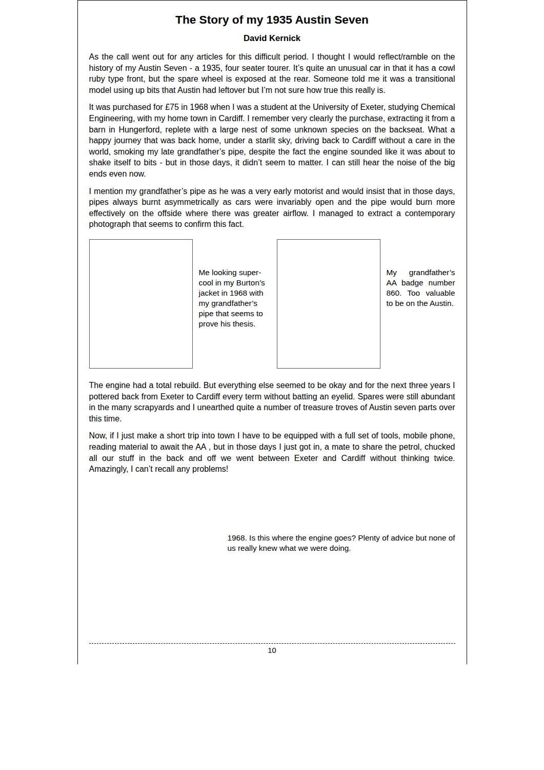The Story of my 1935 Austin Seven
David Kernick
As the call went out for any articles for this difficult period. I thought I would reflect/ramble on the history of my Austin Seven - a 1935, four seater tourer. It’s quite an unusual car in that it has a cowl ruby type front, but the spare wheel is exposed at the rear. Someone told me it was a transitional model using up bits that Austin had leftover but I’m not sure how true this really is.
It was purchased for £75 in 1968 when I was a student at the University of Exeter, studying Chemical Engineering, with my home town in Cardiff. I remember very clearly the purchase, extracting it from a barn in Hungerford, replete with a large nest of some unknown species on the backseat. What a happy journey that was back home, under a starlit sky, driving back to Cardiff without a care in the world, smoking my late grandfather’s pipe, despite the fact the engine sounded like it was about to shake itself to bits - but in those days, it didn’t seem to matter. I can still hear the noise of the big ends even now.
I mention my grandfather’s pipe as he was a very early motorist and would insist that in those days, pipes always burnt asymmetrically as cars were invariably open and the pipe would burn more effectively on the offside where there was greater airflow. I managed to extract a contemporary photograph that seems to confirm this fact.
Me looking super-cool in my Burton’s jacket in 1968 with my grandfather’s pipe that seems to prove his thesis.
My grandfather’s AA badge number 860. Too valuable to be on the Austin.
The engine had a total rebuild. But everything else seemed to be okay and for the next three years I pottered back from Exeter to Cardiff every term without batting an eyelid. Spares were still abundant in the many scrapyards and I unearthed quite a number of treasure troves of Austin seven parts over this time.
Now, if I just make a short trip into town I have to be equipped with a full set of tools, mobile phone, reading material to await the AA , but in those days I just got in, a mate to share the petrol, chucked all our stuff in the back and off we went between Exeter and Cardiff without thinking twice. Amazingly, I can’t recall any problems!
1968. Is this where the engine goes? Plenty of advice but none of us really knew what we were doing.
10